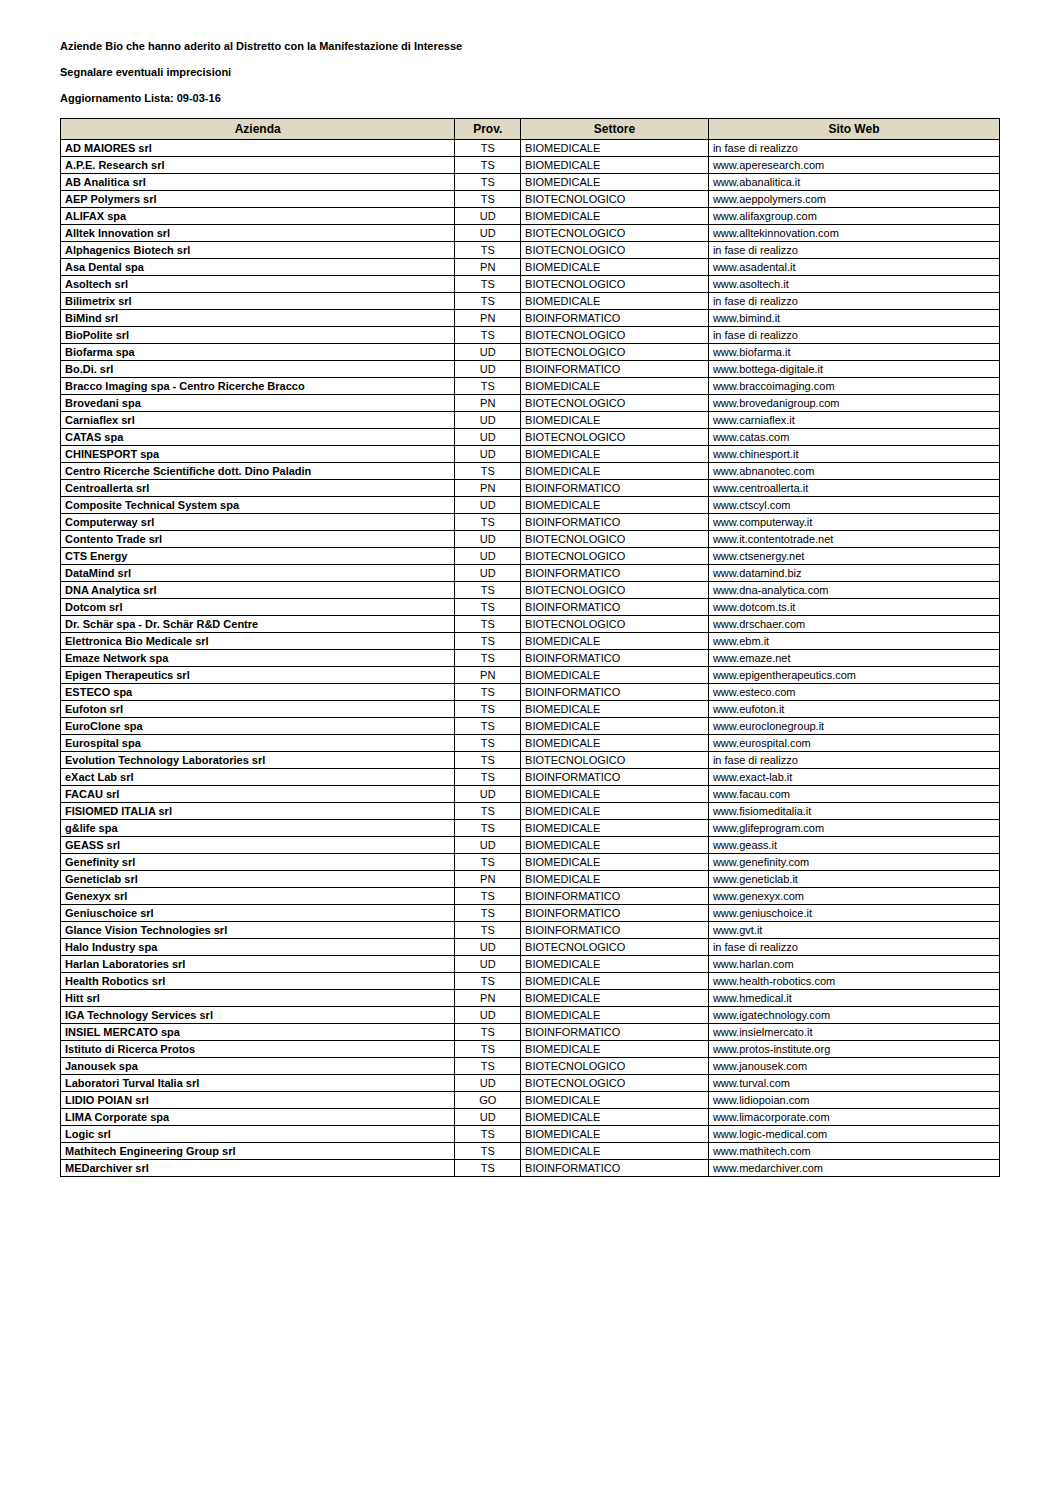Aziende Bio che hanno aderito al Distretto con la Manifestazione di Interesse
Segnalare eventuali imprecisioni
Aggiornamento Lista: 09-03-16
| Azienda | Prov. | Settore | Sito Web |
| --- | --- | --- | --- |
| AD MAIORES srl | TS | BIOMEDICALE | in fase di realizzo |
| A.P.E. Research srl | TS | BIOMEDICALE | www.aperesearch.com |
| AB Analitica srl | TS | BIOMEDICALE | www.abanalitica.it |
| AEP Polymers srl | TS | BIOTECNOLOGICO | www.aeppolymers.com |
| ALIFAX spa | UD | BIOMEDICALE | www.alifaxgroup.com |
| Alltek Innovation srl | UD | BIOTECNOLOGICO | www.alltekinnovation.com |
| Alphagenics Biotech srl | TS | BIOTECNOLOGICO | in fase di realizzo |
| Asa Dental spa | PN | BIOMEDICALE | www.asadental.it |
| Asoltech srl | TS | BIOTECNOLOGICO | www.asoltech.it |
| Bilimetrix srl | TS | BIOMEDICALE | in fase di realizzo |
| BiMind srl | PN | BIOINFORMATICO | www.bimind.it |
| BioPolite srl | TS | BIOTECNOLOGICO | in fase di realizzo |
| Biofarma spa | UD | BIOTECNOLOGICO | www.biofarma.it |
| Bo.Di. srl | UD | BIOINFORMATICO | www.bottega-digitale.it |
| Bracco Imaging spa - Centro Ricerche Bracco | TS | BIOMEDICALE | www.braccoimaging.com |
| Brovedani spa | PN | BIOTECNOLOGICO | www.brovedanigroup.com |
| Carniaflex srl | UD | BIOMEDICALE | www.carniaflex.it |
| CATAS spa | UD | BIOTECNOLOGICO | www.catas.com |
| CHINESPORT spa | UD | BIOMEDICALE | www.chinesport.it |
| Centro Ricerche Scientifiche dott. Dino Paladin | TS | BIOMEDICALE | www.abnanotec.com |
| Centroallerta srl | PN | BIOINFORMATICO | www.centroallerta.it |
| Composite Technical System spa | UD | BIOMEDICALE | www.ctscyl.com |
| Computerway srl | TS | BIOINFORMATICO | www.computerway.it |
| Contento Trade srl | UD | BIOTECNOLOGICO | www.it.contentotrade.net |
| CTS Energy | UD | BIOTECNOLOGICO | www.ctsenergy.net |
| DataMind srl | UD | BIOINFORMATICO | www.datamind.biz |
| DNA Analytica srl | TS | BIOTECNOLOGICO | www.dna-analytica.com |
| Dotcom srl | TS | BIOINFORMATICO | www.dotcom.ts.it |
| Dr. Schär spa - Dr. Schär R&D Centre | TS | BIOTECNOLOGICO | www.drschaer.com |
| Elettronica Bio Medicale srl | TS | BIOMEDICALE | www.ebm.it |
| Emaze Network spa | TS | BIOINFORMATICO | www.emaze.net |
| Epigen Therapeutics srl | PN | BIOMEDICALE | www.epigentherapeutics.com |
| ESTECO spa | TS | BIOINFORMATICO | www.esteco.com |
| Eufoton srl | TS | BIOMEDICALE | www.eufoton.it |
| EuroClone spa | TS | BIOMEDICALE | www.euroclonegroup.it |
| Eurospital spa | TS | BIOMEDICALE | www.eurospital.com |
| Evolution Technology Laboratories srl | TS | BIOTECNOLOGICO | in fase di realizzo |
| eXact Lab srl | TS | BIOINFORMATICO | www.exact-lab.it |
| FACAU srl | UD | BIOMEDICALE | www.facau.com |
| FISIOMED ITALIA srl | TS | BIOMEDICALE | www.fisiomeditalia.it |
| g&life spa | TS | BIOMEDICALE | www.glifeprogram.com |
| GEASS srl | UD | BIOMEDICALE | www.geass.it |
| Genefinity srl | TS | BIOMEDICALE | www.genefinity.com |
| Geneticlab srl | PN | BIOMEDICALE | www.geneticlab.it |
| Genexyx srl | TS | BIOINFORMATICO | www.genexyx.com |
| Geniuschoice srl | TS | BIOINFORMATICO | www.geniuschoice.it |
| Glance Vision Technologies srl | TS | BIOINFORMATICO | www.gvt.it |
| Halo Industry spa | UD | BIOTECNOLOGICO | in fase di realizzo |
| Harlan Laboratories srl | UD | BIOMEDICALE | www.harlan.com |
| Health Robotics srl | TS | BIOMEDICALE | www.health-robotics.com |
| Hitt srl | PN | BIOMEDICALE | www.hmedical.it |
| IGA Technology Services srl | UD | BIOMEDICALE | www.igatechnology.com |
| INSIEL MERCATO spa | TS | BIOINFORMATICO | www.insielmercato.it |
| Istituto di Ricerca Protos | TS | BIOMEDICALE | www.protos-institute.org |
| Janousek spa | TS | BIOTECNOLOGICO | www.janousek.com |
| Laboratori Turval Italia srl | UD | BIOTECNOLOGICO | www.turval.com |
| LIDIO POIAN srl | GO | BIOMEDICALE | www.lidiopoian.com |
| LIMA Corporate spa | UD | BIOMEDICALE | www.limacorporate.com |
| Logic srl | TS | BIOMEDICALE | www.logic-medical.com |
| Mathitech Engineering Group srl | TS | BIOMEDICALE | www.mathitech.com |
| MEDarchiver srl | TS | BIOINFORMATICO | www.medarchiver.com |